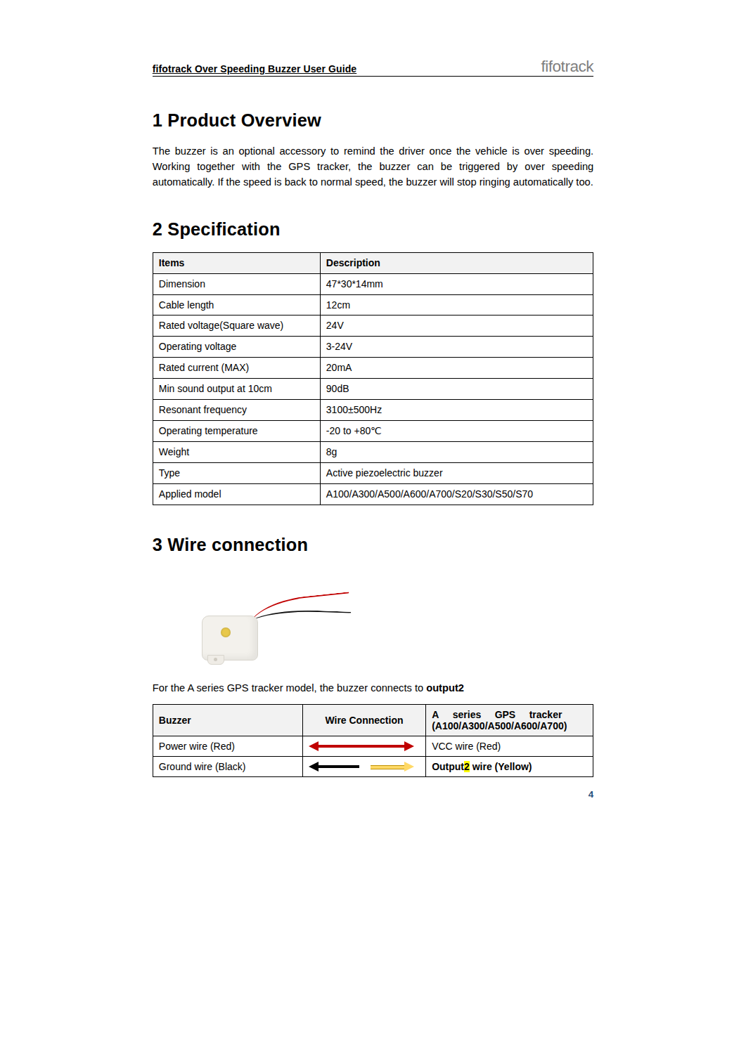fifotrack Over Speeding Buzzer User Guide
fifotrack
1 Product Overview
The buzzer is an optional accessory to remind the driver once the vehicle is over speeding. Working together with the GPS tracker, the buzzer can be triggered by over speeding automatically. If the speed is back to normal speed, the buzzer will stop ringing automatically too.
2 Specification
| Items | Description |
| --- | --- |
| Dimension | 47*30*14mm |
| Cable length | 12cm |
| Rated voltage(Square wave) | 24V |
| Operating voltage | 3-24V |
| Rated current (MAX) | 20mA |
| Min sound output at 10cm | 90dB |
| Resonant frequency | 3100±500Hz |
| Operating temperature | -20 to +80℃ |
| Weight | 8g |
| Type | Active piezoelectric buzzer |
| Applied model | A100/A300/A500/A600/A700/S20/S30/S50/S70 |
3 Wire connection
For the A series GPS tracker model, the buzzer connects to output2
| Buzzer | Wire Connection | A series GPS tracker (A100/A300/A500/A600/A700) |
| --- | --- | --- |
| Power wire (Red) | | VCC wire (Red) |
| Ground wire (Black) | | Output 2 wire (Yellow) |
4